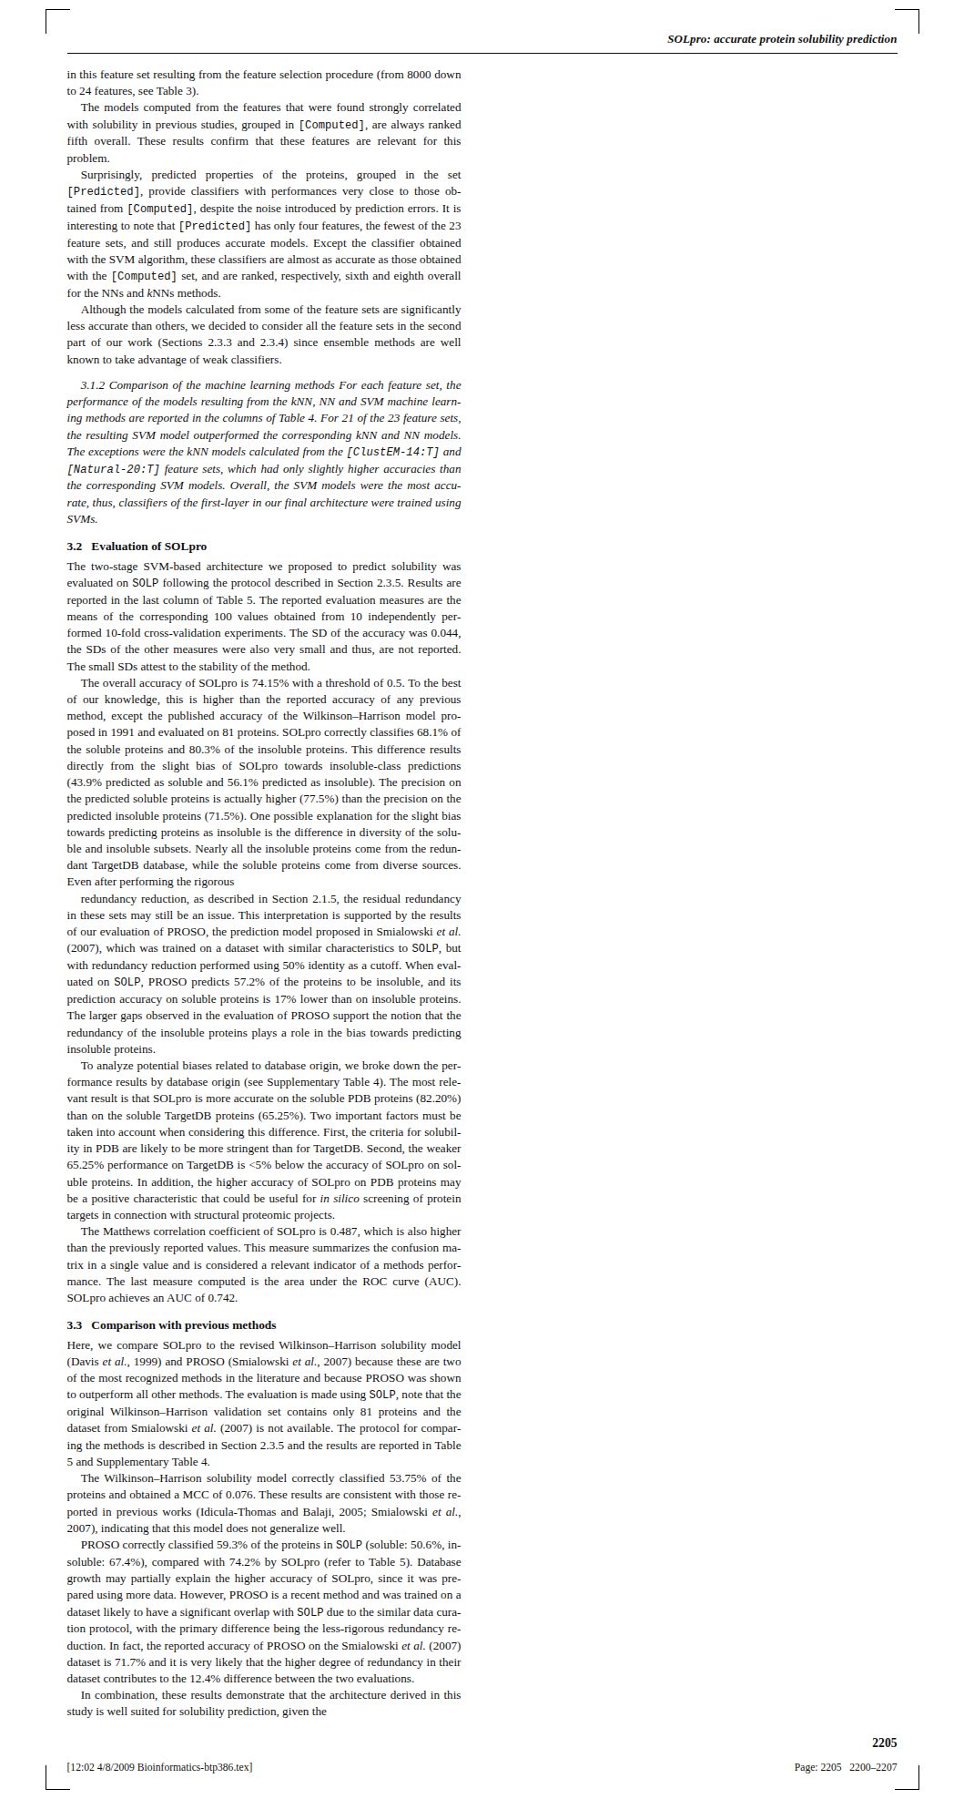SOLpro: accurate protein solubility prediction
in this feature set resulting from the feature selection procedure (from 8000 down to 24 features, see Table 3).
The models computed from the features that were found strongly correlated with solubility in previous studies, grouped in [Computed], are always ranked fifth overall. These results confirm that these features are relevant for this problem.
Surprisingly, predicted properties of the proteins, grouped in the set [Predicted], provide classifiers with performances very close to those obtained from [Computed], despite the noise introduced by prediction errors. It is interesting to note that [Predicted] has only four features, the fewest of the 23 feature sets, and still produces accurate models. Except the classifier obtained with the SVM algorithm, these classifiers are almost as accurate as those obtained with the [Computed] set, and are ranked, respectively, sixth and eighth overall for the NNs and k NNs methods.
Although the models calculated from some of the feature sets are significantly less accurate than others, we decided to consider all the feature sets in the second part of our work (Sections 2.3.3 and 2.3.4) since ensemble methods are well known to take advantage of weak classifiers.
3.1.2 Comparison of the machine learning methods For each feature set, the performance of the models resulting from the k NN, NN and SVM machine learning methods are reported in the columns of Table 4. For 21 of the 23 feature sets, the resulting SVM model outperformed the corresponding k NN and NN models. The exceptions were the kNN models calculated from the [ClustEM-14:T] and [Natural-20:T] feature sets, which had only slightly higher accuracies than the corresponding SVM models. Overall, the SVM models were the most accurate, thus, classifiers of the first-layer in our final architecture were trained using SVMs.
3.2 Evaluation of SOLpro
The two-stage SVM-based architecture we proposed to predict solubility was evaluated on SOLP following the protocol described in Section 2.3.5. Results are reported in the last column of Table 5. The reported evaluation measures are the means of the corresponding 100 values obtained from 10 independently performed 10-fold cross-validation experiments. The SD of the accuracy was 0.044, the SDs of the other measures were also very small and thus, are not reported. The small SDs attest to the stability of the method.
The overall accuracy of SOLpro is 74.15% with a threshold of 0.5. To the best of our knowledge, this is higher than the reported accuracy of any previous method, except the published accuracy of the Wilkinson–Harrison model proposed in 1991 and evaluated on 81 proteins. SOLpro correctly classifies 68.1% of the soluble proteins and 80.3% of the insoluble proteins. This difference results directly from the slight bias of SOLpro towards insoluble-class predictions (43.9% predicted as soluble and 56.1% predicted as insoluble). The precision on the predicted soluble proteins is actually higher (77.5%) than the precision on the predicted insoluble proteins (71.5%). One possible explanation for the slight bias towards predicting proteins as insoluble is the difference in diversity of the soluble and insoluble subsets. Nearly all the insoluble proteins come from the redundant TargetDB database, while the soluble proteins come from diverse sources. Even after performing the rigorous
redundancy reduction, as described in Section 2.1.5, the residual redundancy in these sets may still be an issue. This interpretation is supported by the results of our evaluation of PROSO, the prediction model proposed in Smialowski et al. (2007), which was trained on a dataset with similar characteristics to SOLP, but with redundancy reduction performed using 50% identity as a cutoff. When evaluated on SOLP, PROSO predicts 57.2% of the proteins to be insoluble, and its prediction accuracy on soluble proteins is 17% lower than on insoluble proteins. The larger gaps observed in the evaluation of PROSO support the notion that the redundancy of the insoluble proteins plays a role in the bias towards predicting insoluble proteins.
To analyze potential biases related to database origin, we broke down the performance results by database origin (see Supplementary Table 4). The most relevant result is that SOLpro is more accurate on the soluble PDB proteins (82.20%) than on the soluble TargetDB proteins (65.25%). Two important factors must be taken into account when considering this difference. First, the criteria for solubility in PDB are likely to be more stringent than for TargetDB. Second, the weaker 65.25% performance on TargetDB is <5% below the accuracy of SOLpro on soluble proteins. In addition, the higher accuracy of SOLpro on PDB proteins may be a positive characteristic that could be useful for in silico screening of protein targets in connection with structural proteomic projects.
The Matthews correlation coefficient of SOLpro is 0.487, which is also higher than the previously reported values. This measure summarizes the confusion matrix in a single value and is considered a relevant indicator of a methods performance. The last measure computed is the area under the ROC curve (AUC). SOLpro achieves an AUC of 0.742.
3.3 Comparison with previous methods
Here, we compare SOLpro to the revised Wilkinson–Harrison solubility model (Davis et al., 1999) and PROSO (Smialowski et al., 2007) because these are two of the most recognized methods in the literature and because PROSO was shown to outperform all other methods. The evaluation is made using SOLP, note that the original Wilkinson–Harrison validation set contains only 81 proteins and the dataset from Smialowski et al. (2007) is not available. The protocol for comparing the methods is described in Section 2.3.5 and the results are reported in Table 5 and Supplementary Table 4.
The Wilkinson–Harrison solubility model correctly classified 53.75% of the proteins and obtained a MCC of 0.076. These results are consistent with those reported in previous works (Idicula-Thomas and Balaji, 2005; Smialowski et al., 2007), indicating that this model does not generalize well.
PROSO correctly classified 59.3% of the proteins in SOLP (soluble: 50.6%, insoluble: 67.4%), compared with 74.2% by SOLpro (refer to Table 5). Database growth may partially explain the higher accuracy of SOLpro, since it was prepared using more data. However, PROSO is a recent method and was trained on a dataset likely to have a significant overlap with SOLP due to the similar data curation protocol, with the primary difference being the less-rigorous redundancy reduction. In fact, the reported accuracy of PROSO on the Smialowski et al. (2007) dataset is 71.7% and it is very likely that the higher degree of redundancy in their dataset contributes to the 12.4% difference between the two evaluations.
In combination, these results demonstrate that the architecture derived in this study is well suited for solubility prediction, given the
2205
[12:02 4/8/2009 Bioinformatics-btp386.tex]
Page: 2205 2200–2207